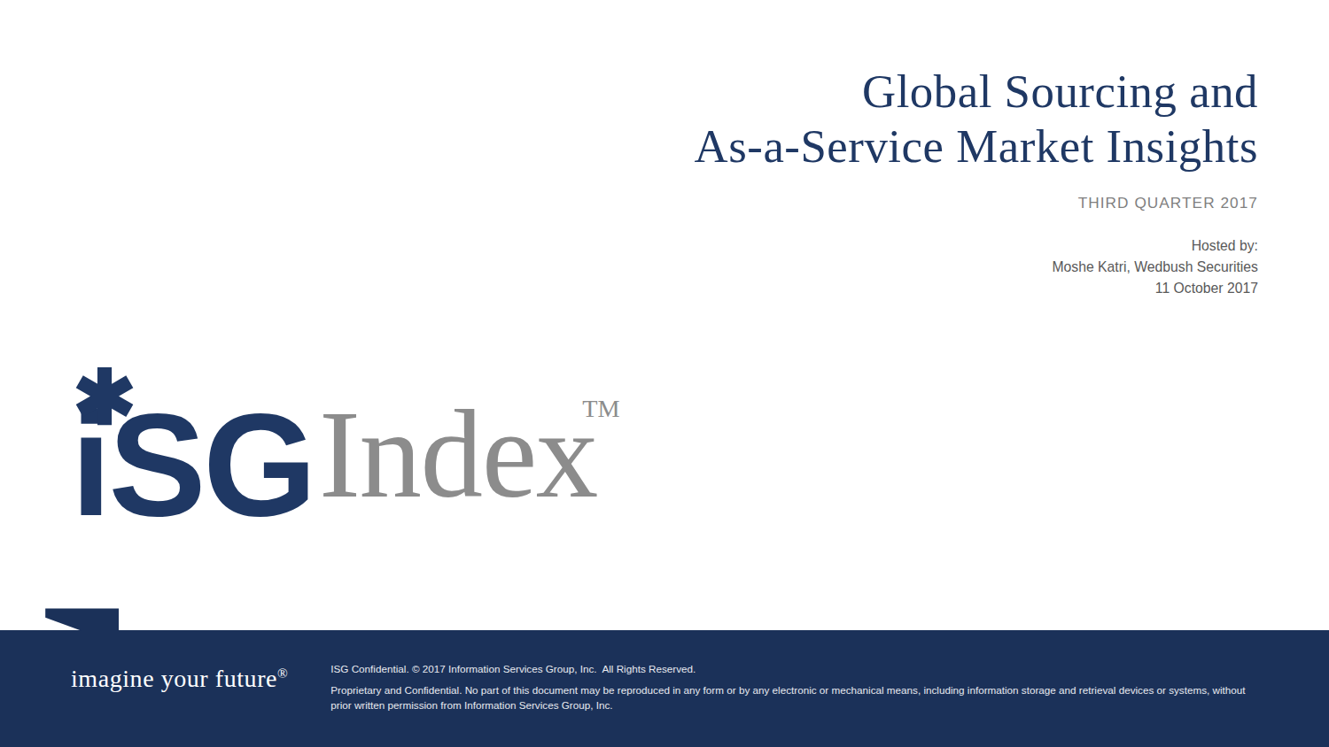Global Sourcing and As-a-Service Market Insights
Third Quarter 2017
Hosted by: Moshe Katri, Wedbush Securities 11 October 2017
✱iSG IndexTM
imagine your future®
ISG Confidential. © 2017 Information Services Group, Inc. All Rights Reserved.
Proprietary and Confidential. No part of this document may be reproduced in any form or by any electronic or mechanical means, including information storage and retrieval devices or systems, without prior written permission from Information Services Group, Inc.